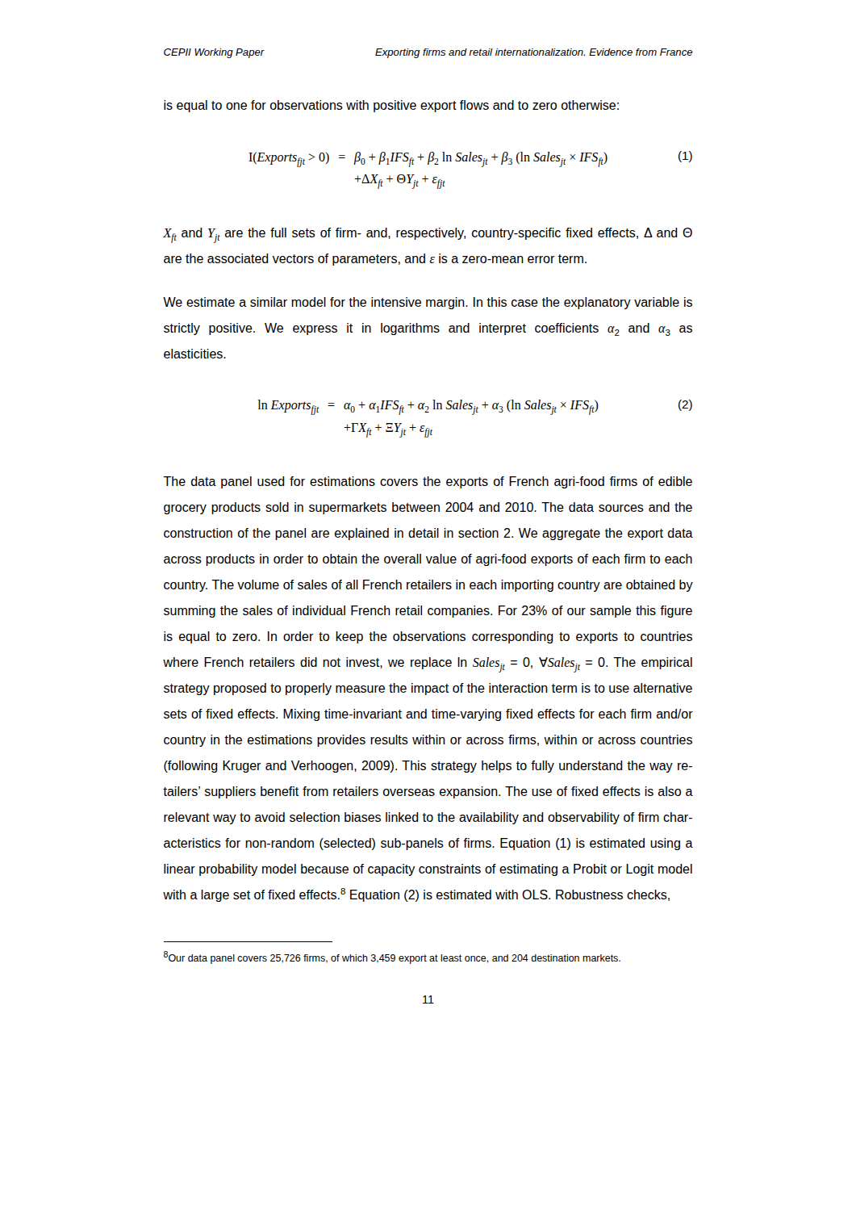CEPII Working Paper Exporting firms and retail internationalization. Evidence from France
is equal to one for observations with positive export flows and to zero otherwise:
(1)
| I ( Exports fjt > 0) | = | β 0 + β 1 IFS ft + β 2 ln Sales jt + β 3 ( ln Sales jt × IFS ft ) |
| | | +Δ X ft + Θ Y jt + ε fjt |
Xft and Yjt are the full sets of firm- and, respectively, country-specific fixed effects, Δ and Θ are the associated vectors of parameters, and ε is a zero-mean error term.
We estimate a similar model for the intensive margin. In this case the explanatory variable is strictly positive. We express it in logarithms and interpret coefficients α2 and α3 as elasticities.
(2)
| ln Exports fjt | = | α 0 + α 1 IFS ft + α 2 ln Sales jt + α 3 ( ln Sales jt × IFS ft ) |
| | | +Γ X ft + Ξ Y jt + ε fjt |
The data panel used for estimations covers the exports of French agri-food firms of edible grocery products sold in supermarkets between 2004 and 2010. The data sources and the construction of the panel are explained in detail in section 2. We aggregate the export data across products in order to obtain the overall value of agri-food exports of each firm to each country. The volume of sales of all French retailers in each importing country are obtained by summing the sales of individual French retail companies. For 23% of our sample this figure is equal to zero. In order to keep the observations corresponding to exports to countries where French retailers did not invest, we replace ln Salesjt = 0, ∀Salesjt = 0. The empirical strategy proposed to properly measure the impact of the interaction term is to use alternative sets of fixed effects. Mixing time-invariant and time-varying fixed effects for each firm and/or country in the estimations provides results within or across firms, within or across countries (following Kruger and Verhoogen, 2009). This strategy helps to fully understand the way retailers’ suppliers benefit from retailers overseas expansion. The use of fixed effects is also a relevant way to avoid selection biases linked to the availability and observability of firm characteristics for non-random (selected) sub-panels of firms. Equation (1) is estimated using a linear probability model because of capacity constraints of estimating a Probit or Logit model with a large set of fixed effects.8 Equation (2) is estimated with OLS. Robustness checks,
8Our data panel covers 25,726 firms, of which 3,459 export at least once, and 204 destination markets.
11